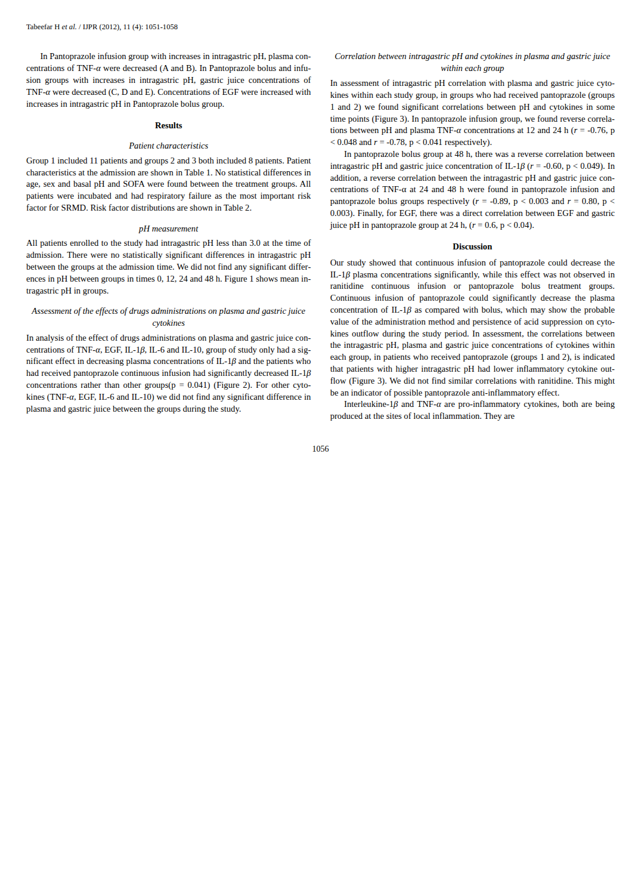Tabeefar H et al. / IJPR (2012), 11 (4): 1051-1058
In Pantoprazole infusion group with increases in intragastric pH, plasma concentrations of TNF-α were decreased (A and B). In Pantoprazole bolus and infusion groups with increases in intragastric pH, gastric juice concentrations of TNF-α were decreased (C, D and E). Concentrations of EGF were increased with increases in intragastric pH in Pantoprazole bolus group.
Results
Patient characteristics
Group 1 included 11 patients and groups 2 and 3 both included 8 patients. Patient characteristics at the admission are shown in Table 1. No statistical differences in age, sex and basal pH and SOFA were found between the treatment groups. All patients were incubated and had respiratory failure as the most important risk factor for SRMD. Risk factor distributions are shown in Table 2.
pH measurement
All patients enrolled to the study had intragastric pH less than 3.0 at the time of admission. There were no statistically significant differences in intragastric pH between the groups at the admission time. We did not find any significant differences in pH between groups in times 0, 12, 24 and 48 h. Figure 1 shows mean intragastric pH in groups.
Assessment of the effects of drugs administrations on plasma and gastric juice cytokines
In analysis of the effect of drugs administrations on plasma and gastric juice concentrations of TNF-α, EGF, IL-1β, IL-6 and IL-10, group of study only had a significant effect in decreasing plasma concentrations of IL-1β and the patients who had received pantoprazole continuous infusion had significantly decreased IL-1β concentrations rather than other groups(p = 0.041) (Figure 2). For other cytokines (TNF-α, EGF, IL-6 and IL-10) we did not find any significant difference in plasma and gastric juice between the groups during the study.
Correlation between intragastric pH and cytokines in plasma and gastric juice within each group
In assessment of intragastric pH correlation with plasma and gastric juice cytokines within each study group, in groups who had received pantoprazole (groups 1 and 2) we found significant correlations between pH and cytokines in some time points (Figure 3). In pantoprazole infusion group, we found reverse correlations between pH and plasma TNF-α concentrations at 12 and 24 h (r = -0.76, p < 0.048 and r = -0.78, p < 0.041 respectively).
In pantoprazole bolus group at 48 h, there was a reverse correlation between intragastric pH and gastric juice concentration of IL-1β (r = -0.60, p < 0.049). In addition, a reverse correlation between the intragastric pH and gastric juice concentrations of TNF-α at 24 and 48 h were found in pantoprazole infusion and pantoprazole bolus groups respectively (r = -0.89, p < 0.003 and r = 0.80, p < 0.003). Finally, for EGF, there was a direct correlation between EGF and gastric juice pH in pantoprazole group at 24 h, (r = 0.6, p < 0.04).
Discussion
Our study showed that continuous infusion of pantoprazole could decrease the IL-1β plasma concentrations significantly, while this effect was not observed in ranitidine continuous infusion or pantoprazole bolus treatment groups. Continuous infusion of pantoprazole could significantly decrease the plasma concentration of IL-1β as compared with bolus, which may show the probable value of the administration method and persistence of acid suppression on cytokines outflow during the study period. In assessment, the correlations between the intragastric pH, plasma and gastric juice concentrations of cytokines within each group, in patients who received pantoprazole (groups 1 and 2), is indicated that patients with higher intragastric pH had lower inflammatory cytokine outflow (Figure 3). We did not find similar correlations with ranitidine. This might be an indicator of possible pantoprazole anti-inflammatory effect.
Interleukine-1β and TNF-α are pro-inflammatory cytokines, both are being produced at the sites of local inflammation. They are
1056